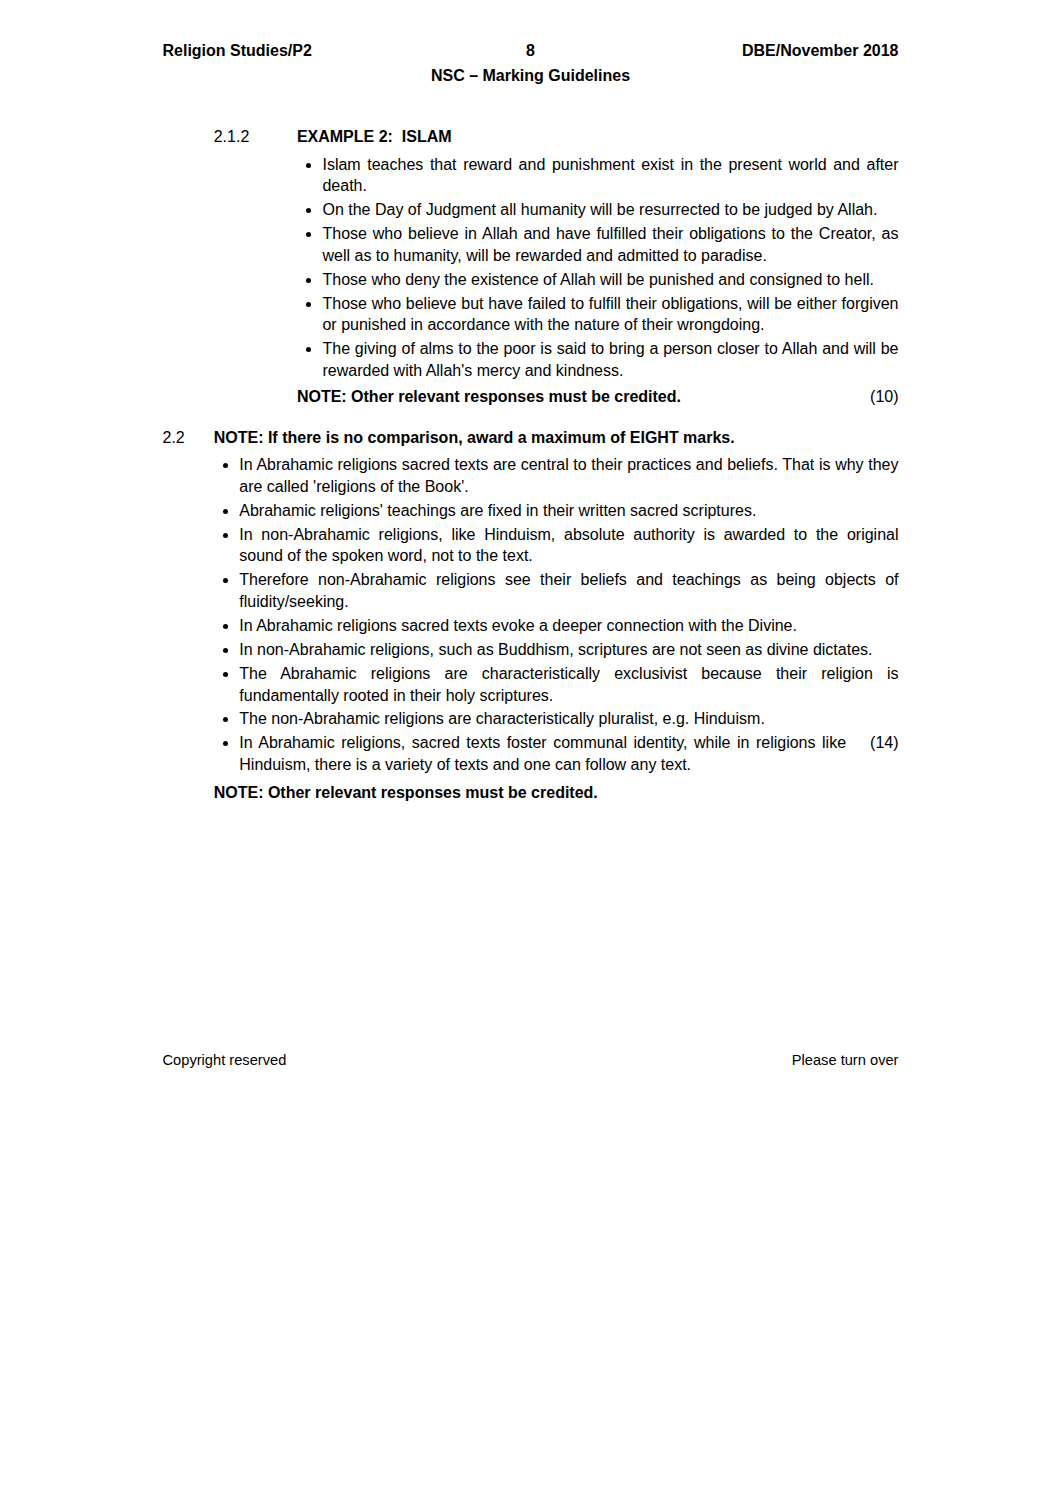Religion Studies/P2
8
DBE/November 2018
NSC – Marking Guidelines
2.1.2
EXAMPLE 2: ISLAM
Islam teaches that reward and punishment exist in the present world and after death.
On the Day of Judgment all humanity will be resurrected to be judged by Allah.
Those who believe in Allah and have fulfilled their obligations to the Creator, as well as to humanity, will be rewarded and admitted to paradise.
Those who deny the existence of Allah will be punished and consigned to hell.
Those who believe but have failed to fulfill their obligations, will be either forgiven or punished in accordance with the nature of their wrongdoing.
The giving of alms to the poor is said to bring a person closer to Allah and will be rewarded with Allah's mercy and kindness.
NOTE: Other relevant responses must be credited. (10)
2.2
NOTE: If there is no comparison, award a maximum of EIGHT marks.
In Abrahamic religions sacred texts are central to their practices and beliefs. That is why they are called 'religions of the Book'.
Abrahamic religions' teachings are fixed in their written sacred scriptures.
In non-Abrahamic religions, like Hinduism, absolute authority is awarded to the original sound of the spoken word, not to the text.
Therefore non-Abrahamic religions see their beliefs and teachings as being objects of fluidity/seeking.
In Abrahamic religions sacred texts evoke a deeper connection with the Divine.
In non-Abrahamic religions, such as Buddhism, scriptures are not seen as divine dictates.
The Abrahamic religions are characteristically exclusivist because their religion is fundamentally rooted in their holy scriptures.
The non-Abrahamic religions are characteristically pluralist, e.g. Hinduism.
In Abrahamic religions, sacred texts foster communal identity, while in religions like Hinduism, there is a variety of texts and one can follow any text. (14)
NOTE: Other relevant responses must be credited.
Copyright reserved
Please turn over